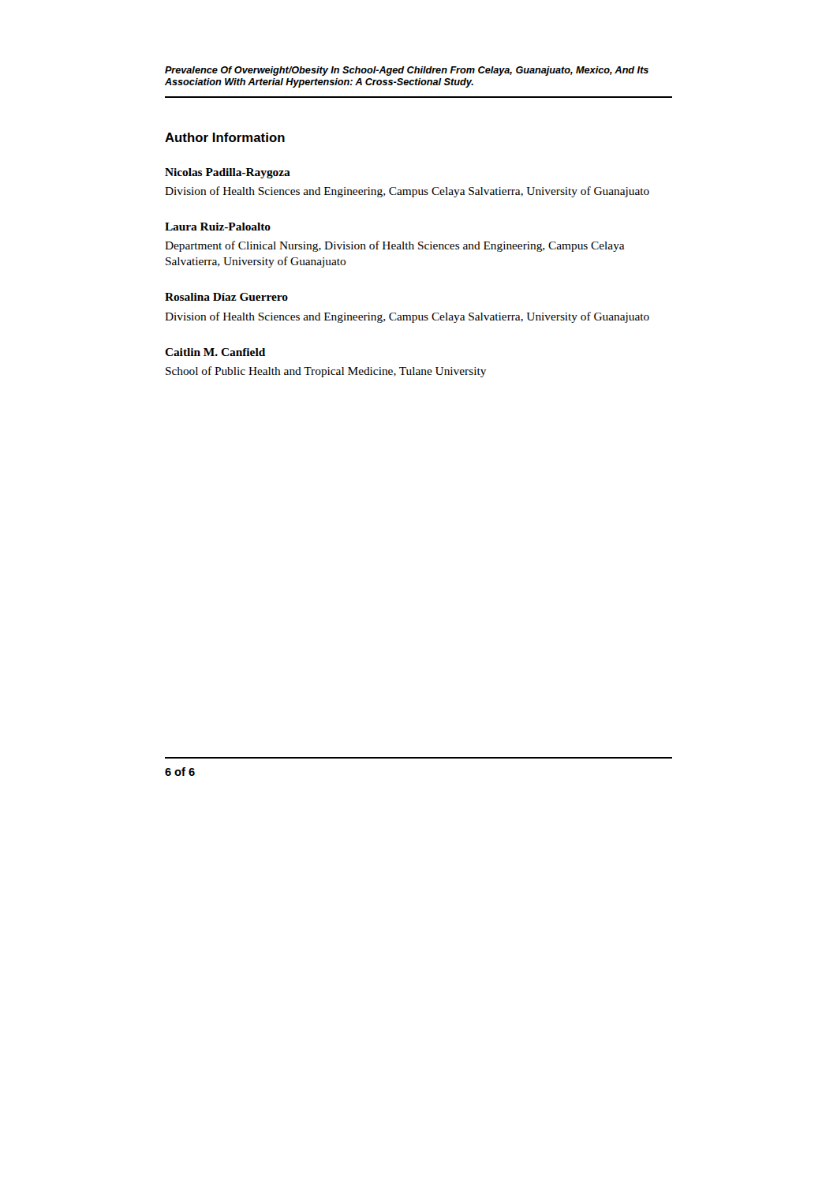Prevalence Of Overweight/Obesity In School-Aged Children From Celaya, Guanajuato, Mexico, And Its Association With Arterial Hypertension: A Cross-Sectional Study.
Author Information
Nicolas Padilla-Raygoza
Division of Health Sciences and Engineering, Campus Celaya Salvatierra, University of Guanajuato
Laura Ruiz-Paloalto
Department of Clinical Nursing, Division of Health Sciences and Engineering, Campus Celaya Salvatierra, University of Guanajuato
Rosalina Díaz Guerrero
Division of Health Sciences and Engineering, Campus Celaya Salvatierra, University of Guanajuato
Caitlin M. Canfield
School of Public Health and Tropical Medicine, Tulane University
6 of 6